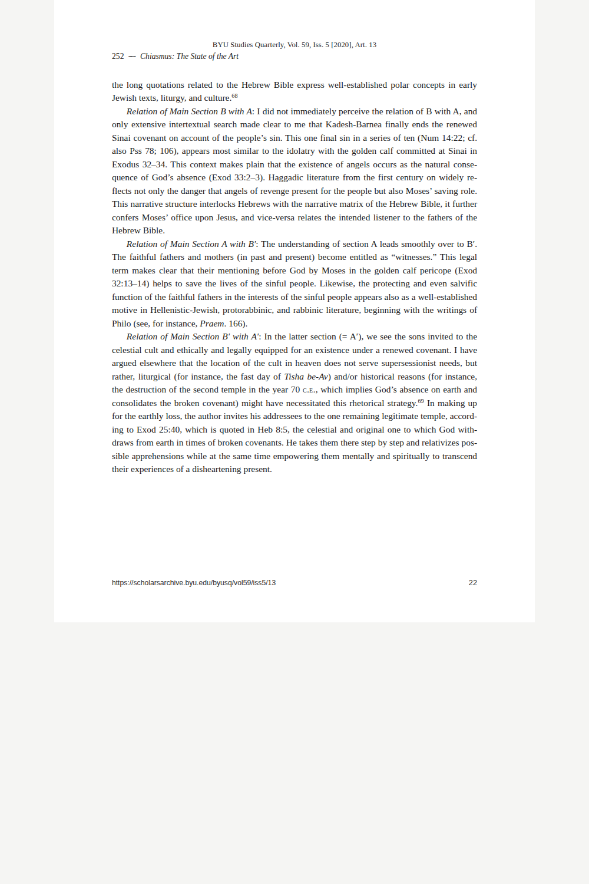BYU Studies Quarterly, Vol. 59, Iss. 5 [2020], Art. 13
252∼Chiasmus: The State of the Art
the long quotations related to the Hebrew Bible express well-established polar concepts in early Jewish texts, liturgy, and culture.68
Relation of Main Section B with A: I did not immediately perceive the relation of B with A, and only extensive intertextual search made clear to me that Kadesh-Barnea finally ends the renewed Sinai covenant on account of the people’s sin. This one final sin in a series of ten (Num 14:22; cf. also Pss 78; 106), appears most similar to the idolatry with the golden calf committed at Sinai in Exodus 32–34. This context makes plain that the existence of angels occurs as the natural consequence of God’s absence (Exod 33:2–3). Haggadic literature from the first century on widely reflects not only the danger that angels of revenge present for the people but also Moses’ saving role. This narrative structure interlocks Hebrews with the narrative matrix of the Hebrew Bible, it further confers Moses’ office upon Jesus, and vice-versa relates the intended listener to the fathers of the Hebrew Bible.
Relation of Main Section A with B′: The understanding of section A leads smoothly over to B′. The faithful fathers and mothers (in past and present) become entitled as “witnesses.” This legal term makes clear that their mentioning before God by Moses in the golden calf pericope (Exod 32:13–14) helps to save the lives of the sinful people. Likewise, the protecting and even salvific function of the faithful fathers in the interests of the sinful people appears also as a well-established motive in Hellenistic-Jewish, protorabbinic, and rabbinic literature, beginning with the writings of Philo (see, for instance, Praem. 166).
Relation of Main Section B′ with A′: In the latter section (= A′), we see the sons invited to the celestial cult and ethically and legally equipped for an existence under a renewed covenant. I have argued elsewhere that the location of the cult in heaven does not serve supersessionist needs, but rather, liturgical (for instance, the fast day of Tisha be-Av) and/or historical reasons (for instance, the destruction of the second temple in the year 70 c.e., which implies God’s absence on earth and consolidates the broken covenant) might have necessitated this rhetorical strategy.69 In making up for the earthly loss, the author invites his addressees to the one remaining legitimate temple, according to Exod 25:40, which is quoted in Heb 8:5, the celestial and original one to which God withdraws from earth in times of broken covenants. He takes them there step by step and relativizes possible apprehensions while at the same time empowering them mentally and spiritually to transcend their experiences of a disheartening present.
https://scholarsarchive.byu.edu/byusq/vol59/iss5/13 22